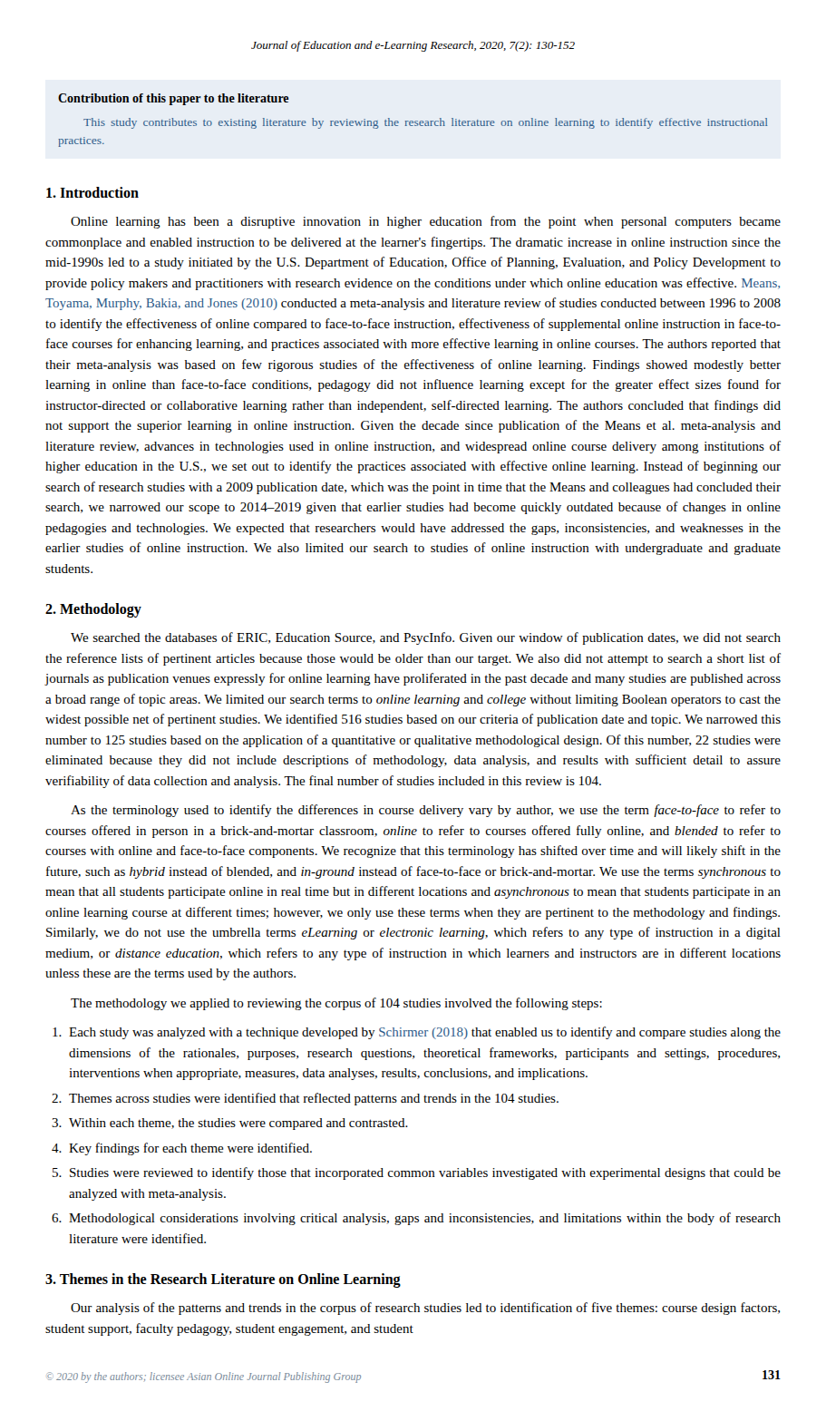Journal of Education and e-Learning Research, 2020, 7(2): 130-152
Contribution of this paper to the literature
This study contributes to existing literature by reviewing the research literature on online learning to identify effective instructional practices.
1. Introduction
Online learning has been a disruptive innovation in higher education from the point when personal computers became commonplace and enabled instruction to be delivered at the learner's fingertips. The dramatic increase in online instruction since the mid-1990s led to a study initiated by the U.S. Department of Education, Office of Planning, Evaluation, and Policy Development to provide policy makers and practitioners with research evidence on the conditions under which online education was effective. Means, Toyama, Murphy, Bakia, and Jones (2010) conducted a meta-analysis and literature review of studies conducted between 1996 to 2008 to identify the effectiveness of online compared to face-to-face instruction, effectiveness of supplemental online instruction in face-to-face courses for enhancing learning, and practices associated with more effective learning in online courses. The authors reported that their meta-analysis was based on few rigorous studies of the effectiveness of online learning. Findings showed modestly better learning in online than face-to-face conditions, pedagogy did not influence learning except for the greater effect sizes found for instructor-directed or collaborative learning rather than independent, self-directed learning. The authors concluded that findings did not support the superior learning in online instruction. Given the decade since publication of the Means et al. meta-analysis and literature review, advances in technologies used in online instruction, and widespread online course delivery among institutions of higher education in the U.S., we set out to identify the practices associated with effective online learning. Instead of beginning our search of research studies with a 2009 publication date, which was the point in time that the Means and colleagues had concluded their search, we narrowed our scope to 2014–2019 given that earlier studies had become quickly outdated because of changes in online pedagogies and technologies. We expected that researchers would have addressed the gaps, inconsistencies, and weaknesses in the earlier studies of online instruction. We also limited our search to studies of online instruction with undergraduate and graduate students.
2. Methodology
We searched the databases of ERIC, Education Source, and PsycInfo. Given our window of publication dates, we did not search the reference lists of pertinent articles because those would be older than our target. We also did not attempt to search a short list of journals as publication venues expressly for online learning have proliferated in the past decade and many studies are published across a broad range of topic areas. We limited our search terms to online learning and college without limiting Boolean operators to cast the widest possible net of pertinent studies. We identified 516 studies based on our criteria of publication date and topic. We narrowed this number to 125 studies based on the application of a quantitative or qualitative methodological design. Of this number, 22 studies were eliminated because they did not include descriptions of methodology, data analysis, and results with sufficient detail to assure verifiability of data collection and analysis. The final number of studies included in this review is 104.
As the terminology used to identify the differences in course delivery vary by author, we use the term face-to-face to refer to courses offered in person in a brick-and-mortar classroom, online to refer to courses offered fully online, and blended to refer to courses with online and face-to-face components. We recognize that this terminology has shifted over time and will likely shift in the future, such as hybrid instead of blended, and in-ground instead of face-to-face or brick-and-mortar. We use the terms synchronous to mean that all students participate online in real time but in different locations and asynchronous to mean that students participate in an online learning course at different times; however, we only use these terms when they are pertinent to the methodology and findings. Similarly, we do not use the umbrella terms eLearning or electronic learning, which refers to any type of instruction in a digital medium, or distance education, which refers to any type of instruction in which learners and instructors are in different locations unless these are the terms used by the authors.
The methodology we applied to reviewing the corpus of 104 studies involved the following steps:
Each study was analyzed with a technique developed by Schirmer (2018) that enabled us to identify and compare studies along the dimensions of the rationales, purposes, research questions, theoretical frameworks, participants and settings, procedures, interventions when appropriate, measures, data analyses, results, conclusions, and implications.
Themes across studies were identified that reflected patterns and trends in the 104 studies.
Within each theme, the studies were compared and contrasted.
Key findings for each theme were identified.
Studies were reviewed to identify those that incorporated common variables investigated with experimental designs that could be analyzed with meta-analysis.
Methodological considerations involving critical analysis, gaps and inconsistencies, and limitations within the body of research literature were identified.
3. Themes in the Research Literature on Online Learning
Our analysis of the patterns and trends in the corpus of research studies led to identification of five themes: course design factors, student support, faculty pedagogy, student engagement, and student
© 2020 by the authors; licensee Asian Online Journal Publishing Group
131